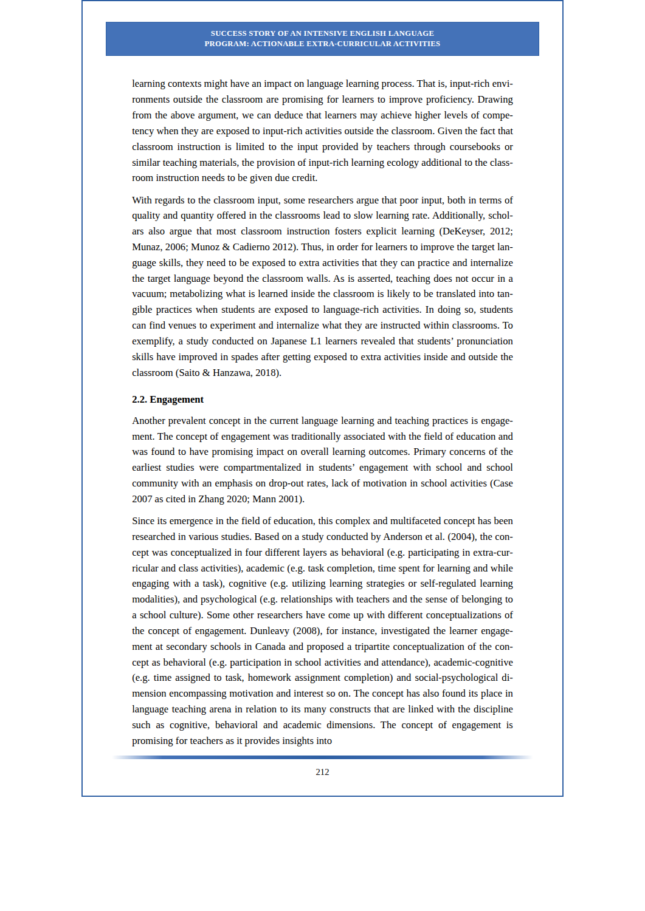Success Story of an Intensive English Language
Program: Actionable Extra-Curricular Activities
learning contexts might have an impact on language learning process. That is, input-rich environments outside the classroom are promising for learners to improve proficiency. Drawing from the above argument, we can deduce that learners may achieve higher levels of competency when they are exposed to input-rich activities outside the classroom. Given the fact that classroom instruction is limited to the input provided by teachers through coursebooks or similar teaching materials, the provision of input-rich learning ecology additional to the classroom instruction needs to be given due credit.
With regards to the classroom input, some researchers argue that poor input, both in terms of quality and quantity offered in the classrooms lead to slow learning rate. Additionally, scholars also argue that most classroom instruction fosters explicit learning (DeKeyser, 2012; Munaz, 2006; Munoz & Cadierno 2012). Thus, in order for learners to improve the target language skills, they need to be exposed to extra activities that they can practice and internalize the target language beyond the classroom walls. As is asserted, teaching does not occur in a vacuum; metabolizing what is learned inside the classroom is likely to be translated into tangible practices when students are exposed to language-rich activities. In doing so, students can find venues to experiment and internalize what they are instructed within classrooms. To exemplify, a study conducted on Japanese L1 learners revealed that students’ pronunciation skills have improved in spades after getting exposed to extra activities inside and outside the classroom (Saito & Hanzawa, 2018).
2.2. Engagement
Another prevalent concept in the current language learning and teaching practices is engagement. The concept of engagement was traditionally associated with the field of education and was found to have promising impact on overall learning outcomes. Primary concerns of the earliest studies were compartmentalized in students’ engagement with school and school community with an emphasis on drop-out rates, lack of motivation in school activities (Case 2007 as cited in Zhang 2020; Mann 2001).
Since its emergence in the field of education, this complex and multifaceted concept has been researched in various studies. Based on a study conducted by Anderson et al. (2004), the concept was conceptualized in four different layers as behavioral (e.g. participating in extra-curricular and class activities), academic (e.g. task completion, time spent for learning and while engaging with a task), cognitive (e.g. utilizing learning strategies or self-regulated learning modalities), and psychological (e.g. relationships with teachers and the sense of belonging to a school culture). Some other researchers have come up with different conceptualizations of the concept of engagement. Dunleavy (2008), for instance, investigated the learner engagement at secondary schools in Canada and proposed a tripartite conceptualization of the concept as behavioral (e.g. participation in school activities and attendance), academic-cognitive (e.g. time assigned to task, homework assignment completion) and social-psychological dimension encompassing motivation and interest so on. The concept has also found its place in language teaching arena in relation to its many constructs that are linked with the discipline such as cognitive, behavioral and academic dimensions. The concept of engagement is promising for teachers as it provides insights into
212